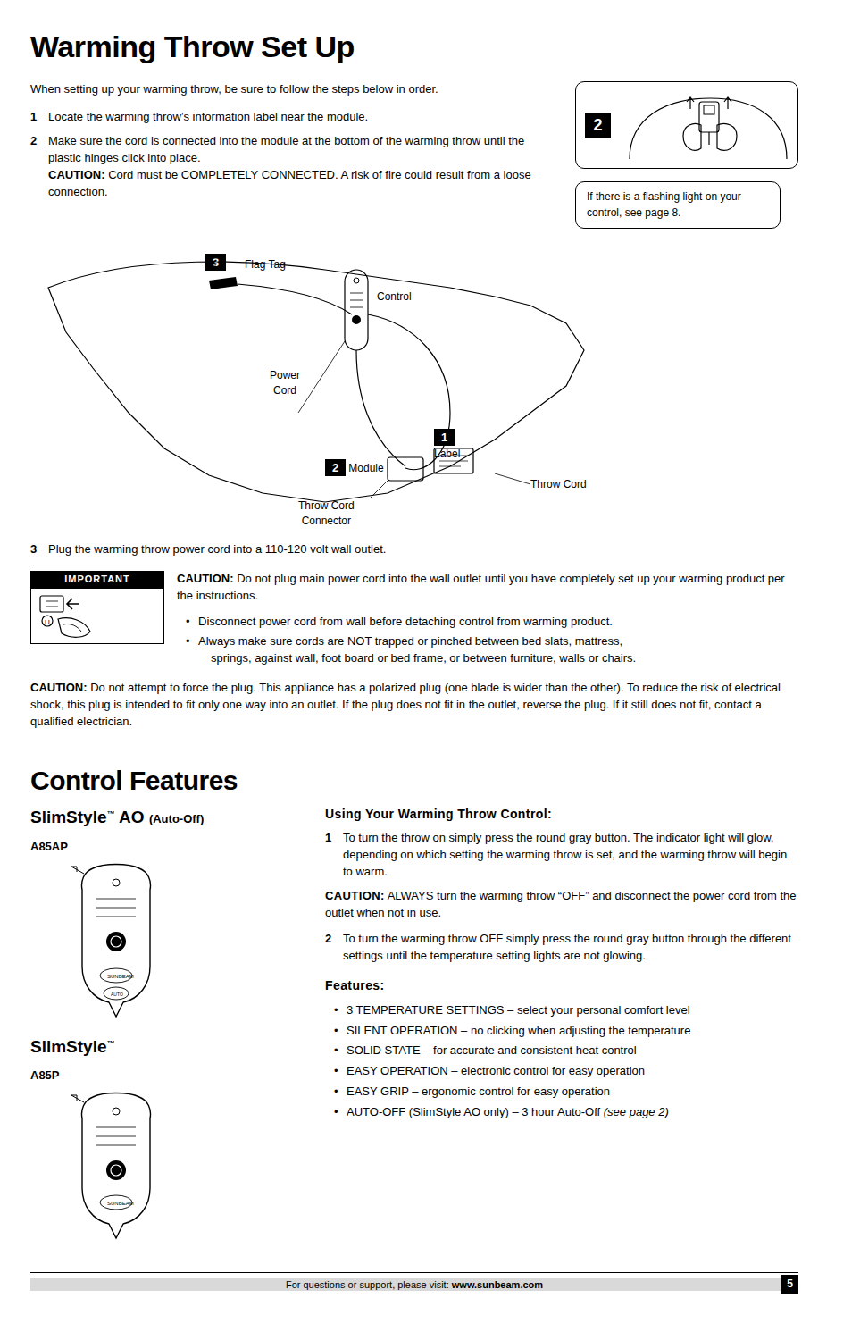Warming Throw Set Up
When setting up your warming throw, be sure to follow the steps below in order.
Locate the warming throw’s information label near the module.
Make sure the cord is connected into the module at the bottom of the warming throw until the plastic hinges click into place.
CAUTION: Cord must be COMPLETELY CONNECTED. A risk of fire could result from a loose connection.
2
If there is a flashing light on your control, see page 8.
3 Flag Tag Control Power
Cord 1 Label 2 Module Throw Cord Throw Cord
Connector
Plug the warming throw power cord into a 110-120 volt wall outlet.
IMPORTANT
U
CAUTION: Do not plug main power cord into the wall outlet until you have completely set up your warming product per the instructions.
Disconnect power cord from wall before detaching control from warming product.
Always make sure cords are NOT trapped or pinched between bed slats, mattress,
springs, against wall, foot board or bed frame, or between furniture, walls or chairs.
CAUTION: Do not attempt to force the plug. This appliance has a polarized plug (one blade is wider than the other). To reduce the risk of electrical shock, this plug is intended to fit only one way into an outlet. If the plug does not fit in the outlet, reverse the plug. If it still does not fit, contact a qualified electrician.
Control Features
SlimStyle™ AO (Auto-Off)
A85AP
SUNBEAM AUTO
SlimStyle™
A85P
SUNBEAM
Using Your Warming Throw Control:
To turn the throw on simply press the round gray button. The indicator light will glow, depending on which setting the warming throw is set, and the warming throw will begin to warm.
CAUTION: ALWAYS turn the warming throw “OFF” and disconnect the power cord from the outlet when not in use.
To turn the warming throw OFF simply press the round gray button through the different settings until the temperature setting lights are not glowing.
Features:
3 TEMPERATURE SETTINGS – select your personal comfort level
SILENT OPERATION – no clicking when adjusting the temperature
SOLID STATE – for accurate and consistent heat control
EASY OPERATION – electronic control for easy operation
EASY GRIP – ergonomic control for easy operation
AUTO-OFF (SlimStyle AO only) – 3 hour Auto-Off (see page 2)
For questions or support, please visit: www.sunbeam.com 5